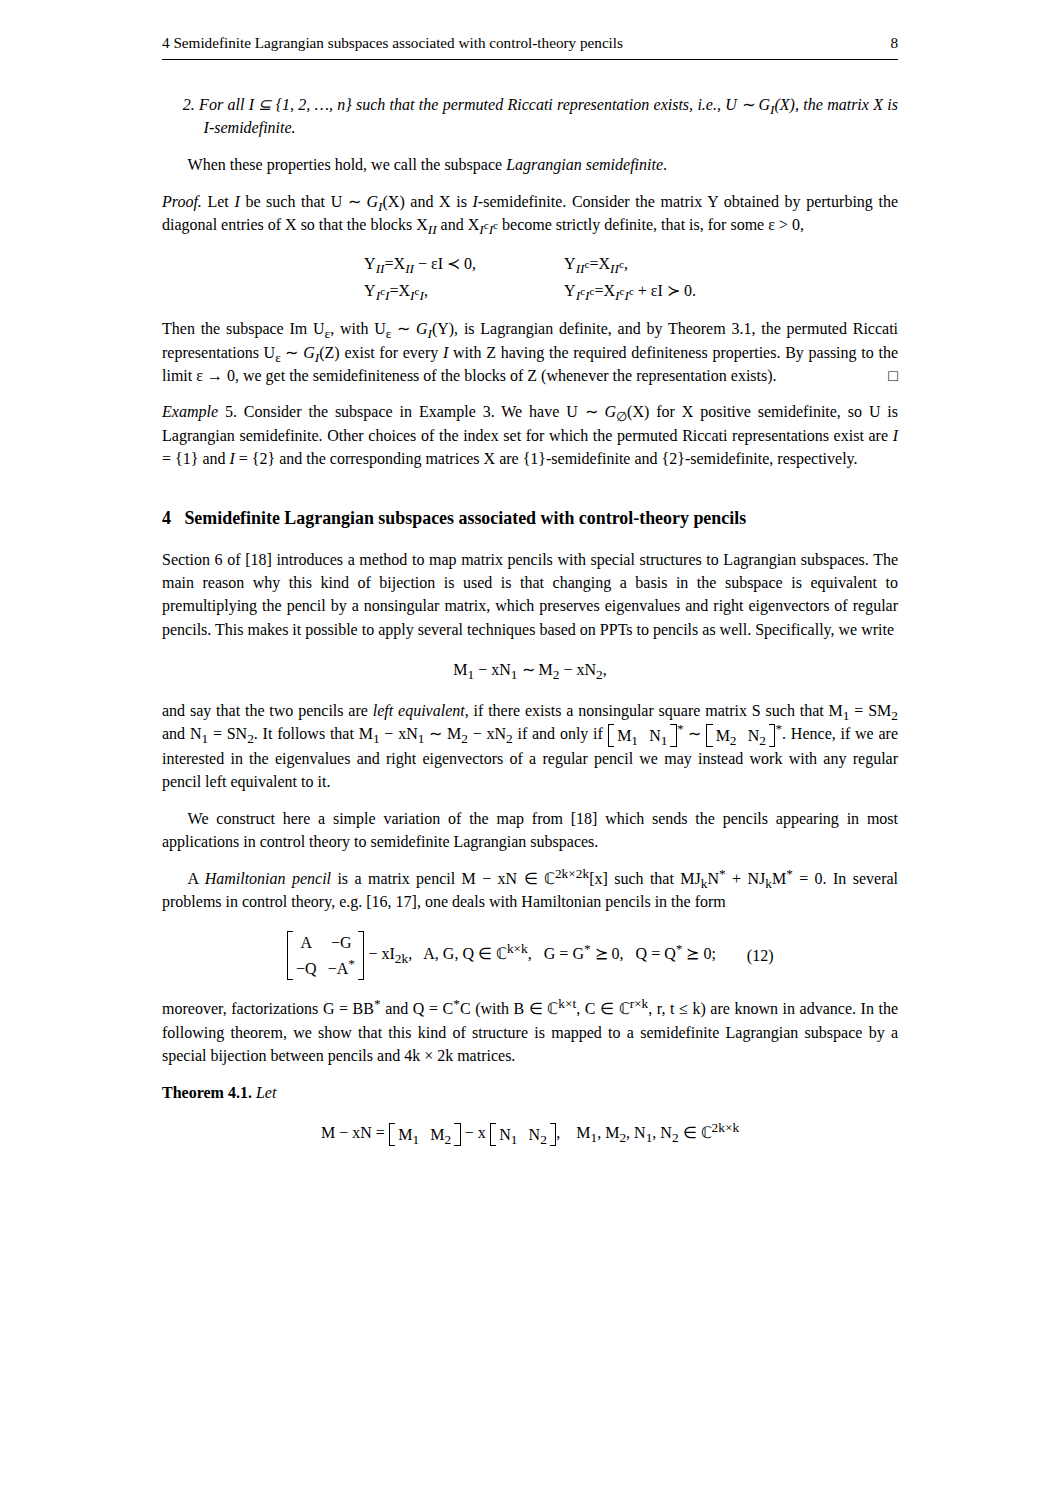4 Semidefinite Lagrangian subspaces associated with control-theory pencils 8
2. For all I ⊆ {1, 2, …, n} such that the permuted Riccati representation exists, i.e., U ∼ GI(X), the matrix X is I-semidefinite.
When these properties hold, we call the subspace Lagrangian semidefinite.
Proof. Let I be such that U ∼ GI(X) and X is I-semidefinite. Consider the matrix Y obtained by perturbing the diagonal entries of X so that the blocks XII and XIcIc become strictly definite, that is, for some ε > 0,
| Y II =X II − εI ≺ 0, | | Y II c =X II c , |
| Y I c I =X I c I , | | Y I c I c =X I c I c + εI ≻ 0. |
Then the subspace Im Uε, with Uε ∼ GI(Y), is Lagrangian definite, and by Theorem 3.1, the permuted Riccati representations Uε ∼ GI(Z) exist for every I with Z having the required definiteness properties. By passing to the limit ε → 0, we get the semidefiniteness of the blocks of Z (whenever the representation exists). □
Example 5. Consider the subspace in Example 3. We have U ∼ G∅(X) for X positive semidefinite, so U is Lagrangian semidefinite. Other choices of the index set for which the permuted Riccati representations exist are I = {1} and I = {2} and the corresponding matrices X are {1}-semidefinite and {2}-semidefinite, respectively.
4 Semidefinite Lagrangian subspaces associated with control-theory pencils
Section 6 of [18] introduces a method to map matrix pencils with special structures to Lagrangian subspaces. The main reason why this kind of bijection is used is that changing a basis in the subspace is equivalent to premultiplying the pencil by a nonsingular matrix, which preserves eigenvalues and right eigenvectors of regular pencils. This makes it possible to apply several techniques based on PPTs to pencils as well. Specifically, we write
M1 − xN1 ∼ M2 − xN2,
and say that the two pencils are left equivalent, if there exists a nonsingular square matrix S such that M1 = SM2 and N1 = SN2. It follows that M1 − xN1 ∼ M2 − xN2 if and only if M1 N1* ∼ M2 N2*. Hence, if we are interested in the eigenvalues and right eigenvectors of a regular pencil we may instead work with any regular pencil left equivalent to it.
We construct here a simple variation of the map from [18] which sends the pencils appearing in most applications in control theory to semidefinite Lagrangian subspaces.
A Hamiltonian pencil is a matrix pencil M − xN ∈ ℂ2k×2k[x] such that MJkN* + NJkM* = 0. In several problems in control theory, e.g. [16, 17], one deals with Hamiltonian pencils in the form
A−G −Q−A* − xI2k, A, G, Q ∈ ℂk×k, G = G* ⪰ 0, Q = Q* ⪰ 0; (12)
moreover, factorizations G = BB* and Q = C*C (with B ∈ ℂk×t, C ∈ ℂr×k, r, t ≤ k) are known in advance. In the following theorem, we show that this kind of structure is mapped to a semidefinite Lagrangian subspace by a special bijection between pencils and 4k × 2k matrices.
Theorem 4.1. Let
M − xN = M1 M2 − x N1 N2, M1, M2, N1, N2 ∈ ℂ2k×k